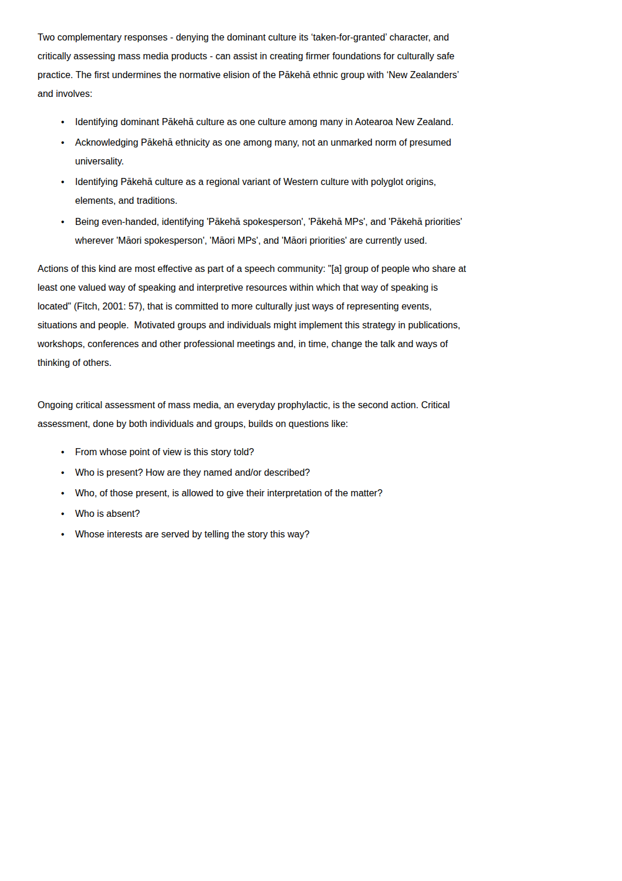Two complementary responses - denying the dominant culture its ‘taken-for-granted’ character, and critically assessing mass media products - can assist in creating firmer foundations for culturally safe practice. The first undermines the normative elision of the Pākehā ethnic group with ‘New Zealanders’ and involves:
Identifying dominant Pākehā culture as one culture among many in Aotearoa New Zealand.
Acknowledging Pākehā ethnicity as one among many, not an unmarked norm of presumed universality.
Identifying Pākehā culture as a regional variant of Western culture with polyglot origins, elements, and traditions.
Being even-handed, identifying 'Pākehā spokesperson', 'Pākehā MPs', and 'Pākehā priorities' wherever 'Māori spokesperson', 'Māori MPs', and 'Māori priorities' are currently used.
Actions of this kind are most effective as part of a speech community: "[a] group of people who share at least one valued way of speaking and interpretive resources within which that way of speaking is located" (Fitch, 2001: 57), that is committed to more culturally just ways of representing events, situations and people. Motivated groups and individuals might implement this strategy in publications, workshops, conferences and other professional meetings and, in time, change the talk and ways of thinking of others.
Ongoing critical assessment of mass media, an everyday prophylactic, is the second action. Critical assessment, done by both individuals and groups, builds on questions like:
From whose point of view is this story told?
Who is present? How are they named and/or described?
Who, of those present, is allowed to give their interpretation of the matter?
Who is absent?
Whose interests are served by telling the story this way?